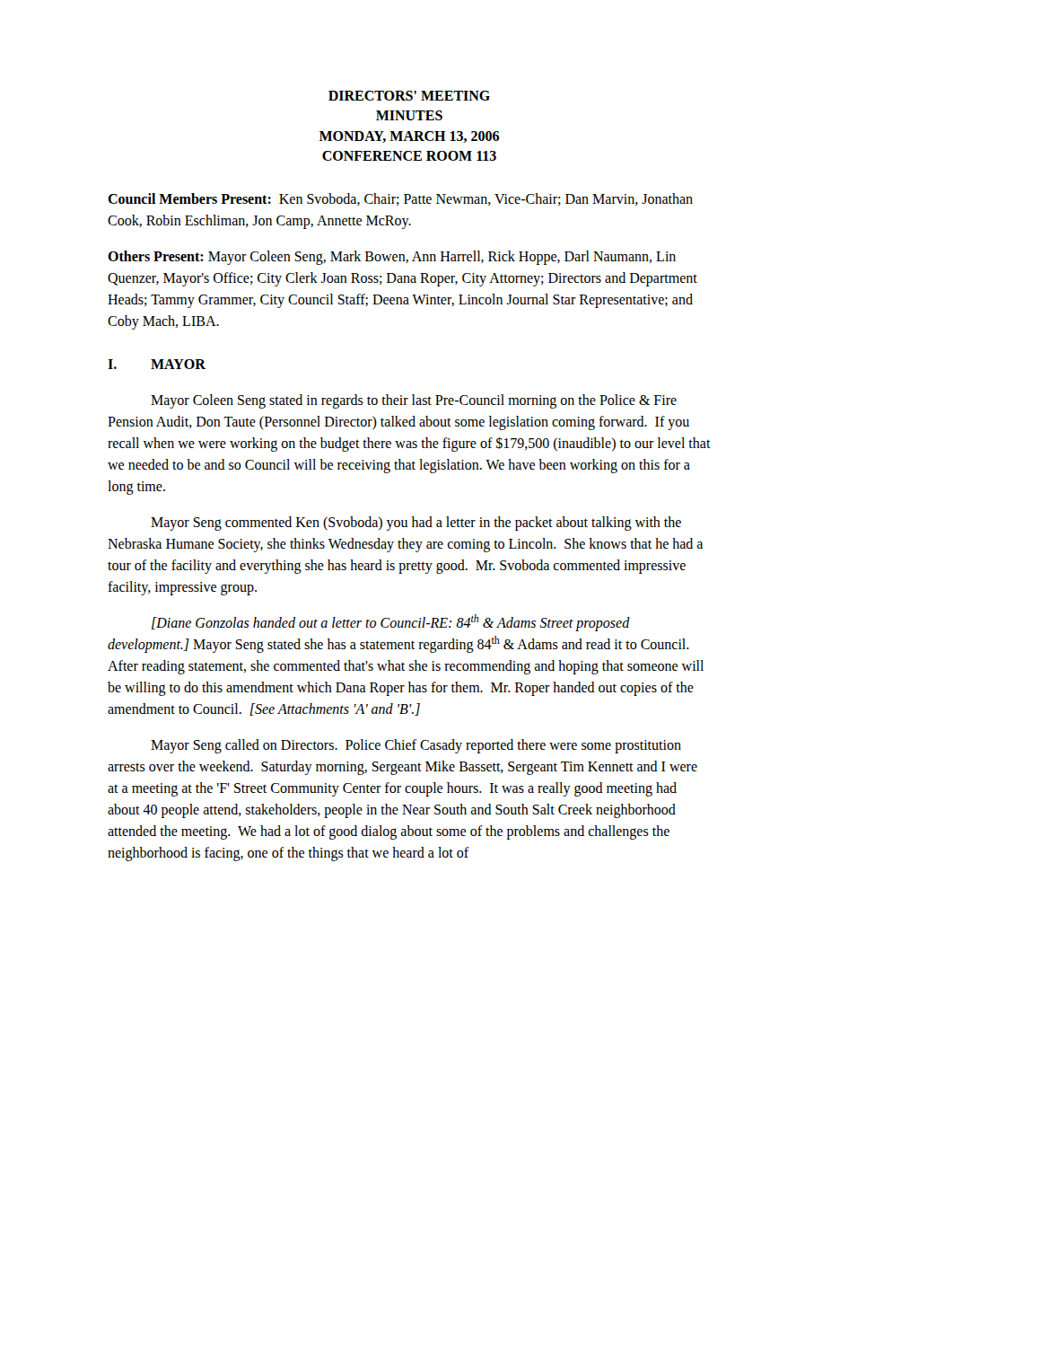DIRECTORS' MEETING
MINUTES
MONDAY, MARCH 13, 2006
CONFERENCE ROOM 113
Council Members Present: Ken Svoboda, Chair; Patte Newman, Vice-Chair; Dan Marvin, Jonathan Cook, Robin Eschliman, Jon Camp, Annette McRoy.
Others Present: Mayor Coleen Seng, Mark Bowen, Ann Harrell, Rick Hoppe, Darl Naumann, Lin Quenzer, Mayor's Office; City Clerk Joan Ross; Dana Roper, City Attorney; Directors and Department Heads; Tammy Grammer, City Council Staff; Deena Winter, Lincoln Journal Star Representative; and Coby Mach, LIBA.
I. MAYOR
Mayor Coleen Seng stated in regards to their last Pre-Council morning on the Police & Fire Pension Audit, Don Taute (Personnel Director) talked about some legislation coming forward. If you recall when we were working on the budget there was the figure of $179,500 (inaudible) to our level that we needed to be and so Council will be receiving that legislation. We have been working on this for a long time.
Mayor Seng commented Ken (Svoboda) you had a letter in the packet about talking with the Nebraska Humane Society, she thinks Wednesday they are coming to Lincoln. She knows that he had a tour of the facility and everything she has heard is pretty good. Mr. Svoboda commented impressive facility, impressive group.
[Diane Gonzolas handed out a letter to Council-RE: 84th & Adams Street proposed development.] Mayor Seng stated she has a statement regarding 84th & Adams and read it to Council. After reading statement, she commented that's what she is recommending and hoping that someone will be willing to do this amendment which Dana Roper has for them. Mr. Roper handed out copies of the amendment to Council. [See Attachments 'A' and 'B'.]
Mayor Seng called on Directors. Police Chief Casady reported there were some prostitution arrests over the weekend. Saturday morning, Sergeant Mike Bassett, Sergeant Tim Kennett and I were at a meeting at the 'F' Street Community Center for couple hours. It was a really good meeting had about 40 people attend, stakeholders, people in the Near South and South Salt Creek neighborhood attended the meeting. We had a lot of good dialog about some of the problems and challenges the neighborhood is facing, one of the things that we heard a lot of